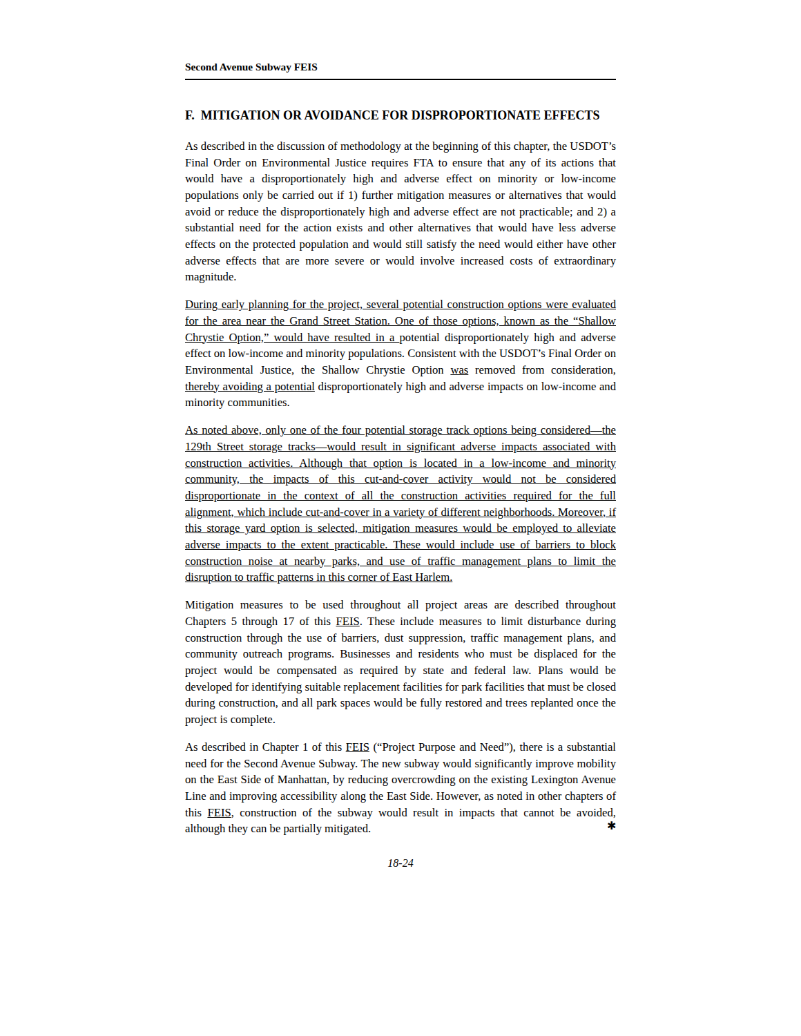Second Avenue Subway FEIS
F. MITIGATION OR AVOIDANCE FOR DISPROPORTIONATE EFFECTS
As described in the discussion of methodology at the beginning of this chapter, the USDOT’s Final Order on Environmental Justice requires FTA to ensure that any of its actions that would have a disproportionately high and adverse effect on minority or low-income populations only be carried out if 1) further mitigation measures or alternatives that would avoid or reduce the disproportionately high and adverse effect are not practicable; and 2) a substantial need for the action exists and other alternatives that would have less adverse effects on the protected population and would still satisfy the need would either have other adverse effects that are more severe or would involve increased costs of extraordinary magnitude.
During early planning for the project, several potential construction options were evaluated for the area near the Grand Street Station. One of those options, known as the “Shallow Chrystie Option,” would have resulted in a potential disproportionately high and adverse effect on low-income and minority populations. Consistent with the USDOT’s Final Order on Environmental Justice, the Shallow Chrystie Option was removed from consideration, thereby avoiding a potential disproportionately high and adverse impacts on low-income and minority communities.
As noted above, only one of the four potential storage track options being considered—the 129th Street storage tracks—would result in significant adverse impacts associated with construction activities. Although that option is located in a low-income and minority community, the impacts of this cut-and-cover activity would not be considered disproportionate in the context of all the construction activities required for the full alignment, which include cut-and-cover in a variety of different neighborhoods. Moreover, if this storage yard option is selected, mitigation measures would be employed to alleviate adverse impacts to the extent practicable. These would include use of barriers to block construction noise at nearby parks, and use of traffic management plans to limit the disruption to traffic patterns in this corner of East Harlem.
Mitigation measures to be used throughout all project areas are described throughout Chapters 5 through 17 of this FEIS. These include measures to limit disturbance during construction through the use of barriers, dust suppression, traffic management plans, and community outreach programs. Businesses and residents who must be displaced for the project would be compensated as required by state and federal law. Plans would be developed for identifying suitable replacement facilities for park facilities that must be closed during construction, and all park spaces would be fully restored and trees replanted once the project is complete.
As described in Chapter 1 of this FEIS (“Project Purpose and Need”), there is a substantial need for the Second Avenue Subway. The new subway would significantly improve mobility on the East Side of Manhattan, by reducing overcrowding on the existing Lexington Avenue Line and improving accessibility along the East Side. However, as noted in other chapters of this FEIS, construction of the subway would result in impacts that cannot be avoided, although they can be partially mitigated.✱
18-24